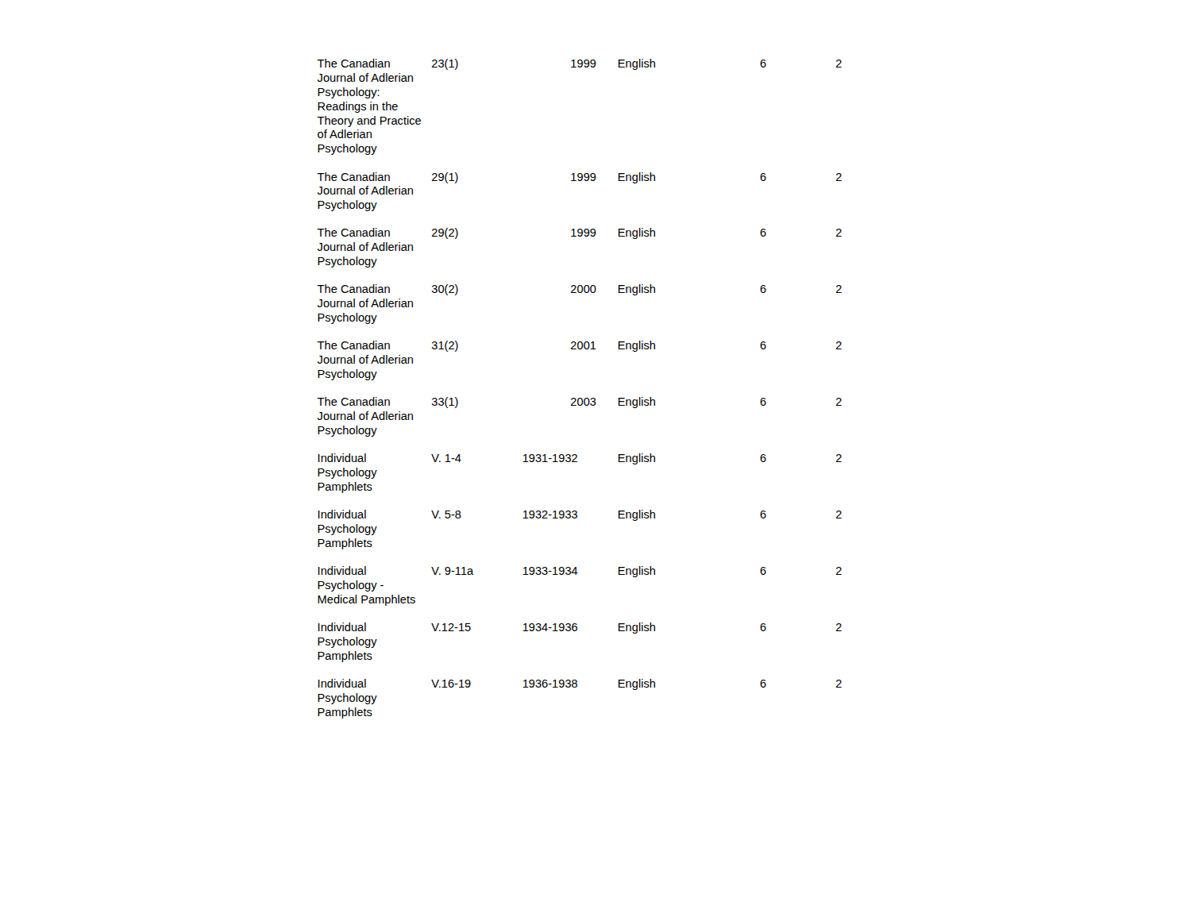| The Canadian Journal of Adlerian Psychology: Readings in the Theory and Practice of Adlerian Psychology | 23(1) | 1999 | English | 6 | 2 |
| The Canadian Journal of Adlerian Psychology | 29(1) | 1999 | English | 6 | 2 |
| The Canadian Journal of Adlerian Psychology | 29(2) | 1999 | English | 6 | 2 |
| The Canadian Journal of Adlerian Psychology | 30(2) | 2000 | English | 6 | 2 |
| The Canadian Journal of Adlerian Psychology | 31(2) | 2001 | English | 6 | 2 |
| The Canadian Journal of Adlerian Psychology | 33(1) | 2003 | English | 6 | 2 |
| Individual Psychology Pamphlets | V. 1-4 | 1931-1932 | English | 6 | 2 |
| Individual Psychology Pamphlets | V. 5-8 | 1932-1933 | English | 6 | 2 |
| Individual Psychology - Medical Pamphlets | V. 9-11a | 1933-1934 | English | 6 | 2 |
| Individual Psychology Pamphlets | V.12-15 | 1934-1936 | English | 6 | 2 |
| Individual Psychology Pamphlets | V.16-19 | 1936-1938 | English | 6 | 2 |